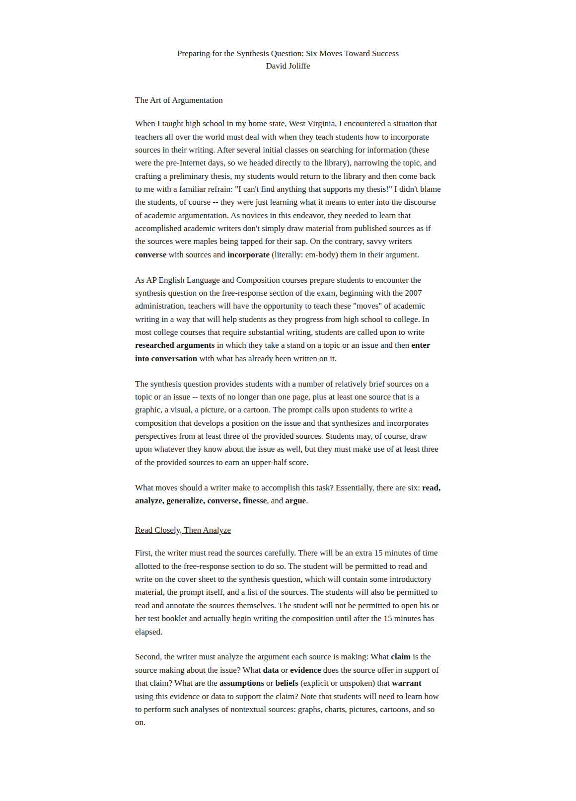Preparing for the Synthesis Question: Six Moves Toward Success David Joliffe
The Art of Argumentation
When I taught high school in my home state, West Virginia, I encountered a situation that teachers all over the world must deal with when they teach students how to incorporate sources in their writing. After several initial classes on searching for information (these were the pre-Internet days, so we headed directly to the library), narrowing the topic, and crafting a preliminary thesis, my students would return to the library and then come back to me with a familiar refrain: "I can't find anything that supports my thesis!" I didn't blame the students, of course -- they were just learning what it means to enter into the discourse of academic argumentation. As novices in this endeavor, they needed to learn that accomplished academic writers don't simply draw material from published sources as if the sources were maples being tapped for their sap. On the contrary, savvy writers converse with sources and incorporate (literally: em-body) them in their argument.
As AP English Language and Composition courses prepare students to encounter the synthesis question on the free-response section of the exam, beginning with the 2007 administration, teachers will have the opportunity to teach these "moves" of academic writing in a way that will help students as they progress from high school to college. In most college courses that require substantial writing, students are called upon to write researched arguments in which they take a stand on a topic or an issue and then enter into conversation with what has already been written on it.
The synthesis question provides students with a number of relatively brief sources on a topic or an issue -- texts of no longer than one page, plus at least one source that is a graphic, a visual, a picture, or a cartoon. The prompt calls upon students to write a composition that develops a position on the issue and that synthesizes and incorporates perspectives from at least three of the provided sources. Students may, of course, draw upon whatever they know about the issue as well, but they must make use of at least three of the provided sources to earn an upper-half score.
What moves should a writer make to accomplish this task? Essentially, there are six: read, analyze, generalize, converse, finesse, and argue.
Read Closely, Then Analyze
First, the writer must read the sources carefully. There will be an extra 15 minutes of time allotted to the free-response section to do so. The student will be permitted to read and write on the cover sheet to the synthesis question, which will contain some introductory material, the prompt itself, and a list of the sources. The students will also be permitted to read and annotate the sources themselves. The student will not be permitted to open his or her test booklet and actually begin writing the composition until after the 15 minutes has elapsed.
Second, the writer must analyze the argument each source is making: What claim is the source making about the issue? What data or evidence does the source offer in support of that claim? What are the assumptions or beliefs (explicit or unspoken) that warrant using this evidence or data to support the claim? Note that students will need to learn how to perform such analyses of nontextual sources: graphs, charts, pictures, cartoons, and so on.